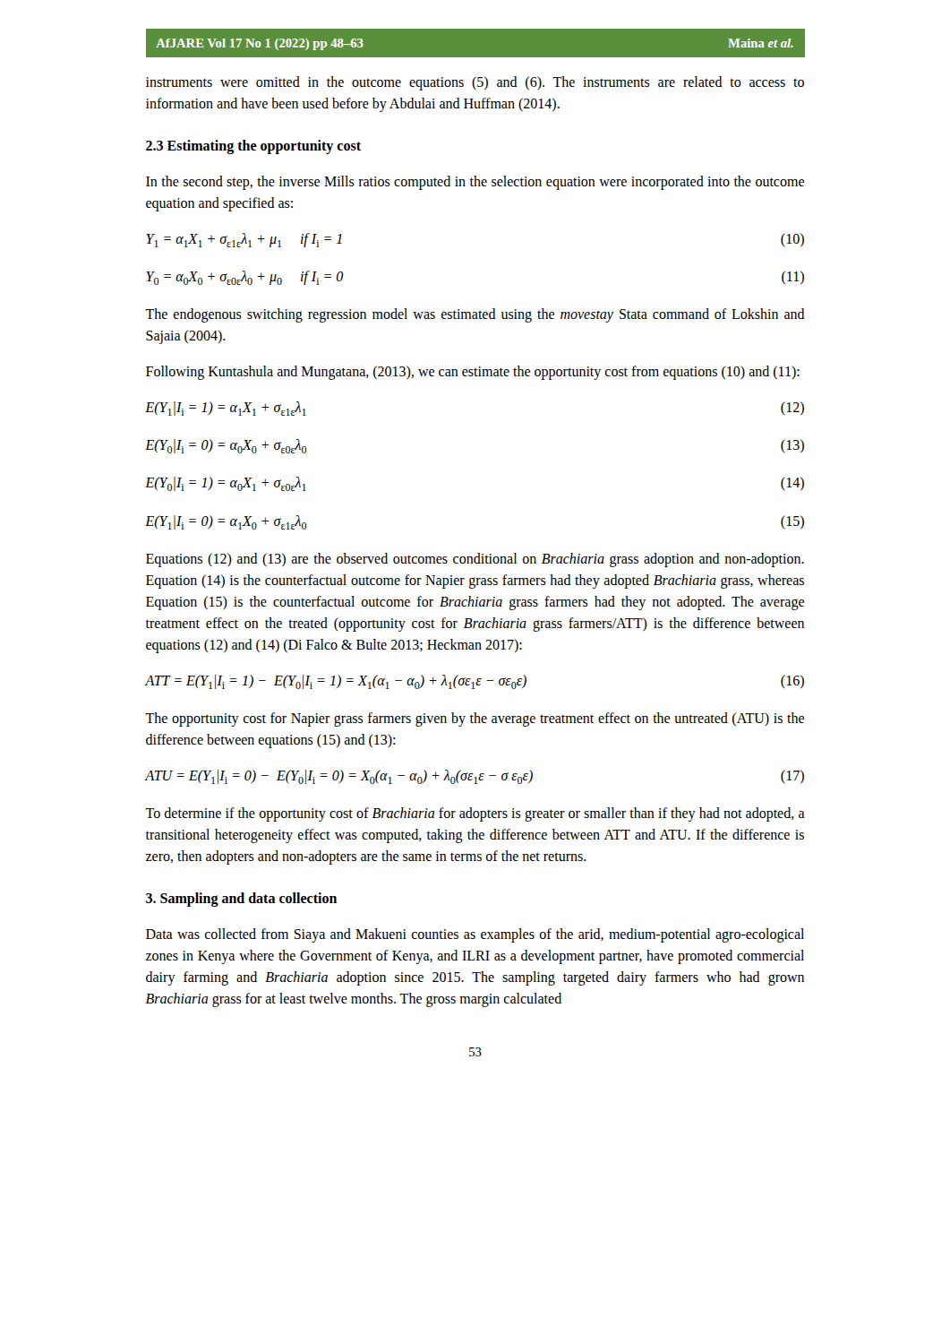AfJARE Vol 17 No 1 (2022) pp 48–63 Maina et al.
instruments were omitted in the outcome equations (5) and (6). The instruments are related to access to information and have been used before by Abdulai and Huffman (2014).
2.3 Estimating the opportunity cost
In the second step, the inverse Mills ratios computed in the selection equation were incorporated into the outcome equation and specified as:
Y1 = α1X1 + σε1ελ1 + μ1 if Ii = 1 (10)
Y0 = α0X0 + σε0ελ0 + μ0 if Ii = 0 (11)
The endogenous switching regression model was estimated using the movestay Stata command of Lokshin and Sajaia (2004).
Following Kuntashula and Mungatana, (2013), we can estimate the opportunity cost from equations (10) and (11):
E(Y1|Ii = 1) = α1X1 + σε1ελ1 (12)
E(Y0|Ii = 0) = α0X0 + σε0ελ0 (13)
E(Y0|Ii = 1) = α0X1 + σε0ελ1 (14)
E(Y1|Ii = 0) = α1X0 + σε1ελ0 (15)
Equations (12) and (13) are the observed outcomes conditional on Brachiaria grass adoption and non-adoption. Equation (14) is the counterfactual outcome for Napier grass farmers had they adopted Brachiaria grass, whereas Equation (15) is the counterfactual outcome for Brachiaria grass farmers had they not adopted. The average treatment effect on the treated (opportunity cost for Brachiaria grass farmers/ATT) is the difference between equations (12) and (14) (Di Falco & Bulte 2013; Heckman 2017):
ATT = E(Y1|Ii = 1) − E(Y0|Ii = 1) = X1(α1 − α0) + λ1(σε1ε − σε0ε) (16)
The opportunity cost for Napier grass farmers given by the average treatment effect on the untreated (ATU) is the difference between equations (15) and (13):
ATU = E(Y1|Ii = 0) − E(Y0|Ii = 0) = X0(α1 − α0) + λ0(σε1ε − σ ε0ε) (17)
To determine if the opportunity cost of Brachiaria for adopters is greater or smaller than if they had not adopted, a transitional heterogeneity effect was computed, taking the difference between ATT and ATU. If the difference is zero, then adopters and non-adopters are the same in terms of the net returns.
3. Sampling and data collection
Data was collected from Siaya and Makueni counties as examples of the arid, medium-potential agro-ecological zones in Kenya where the Government of Kenya, and ILRI as a development partner, have promoted commercial dairy farming and Brachiaria adoption since 2015. The sampling targeted dairy farmers who had grown Brachiaria grass for at least twelve months. The gross margin calculated
53